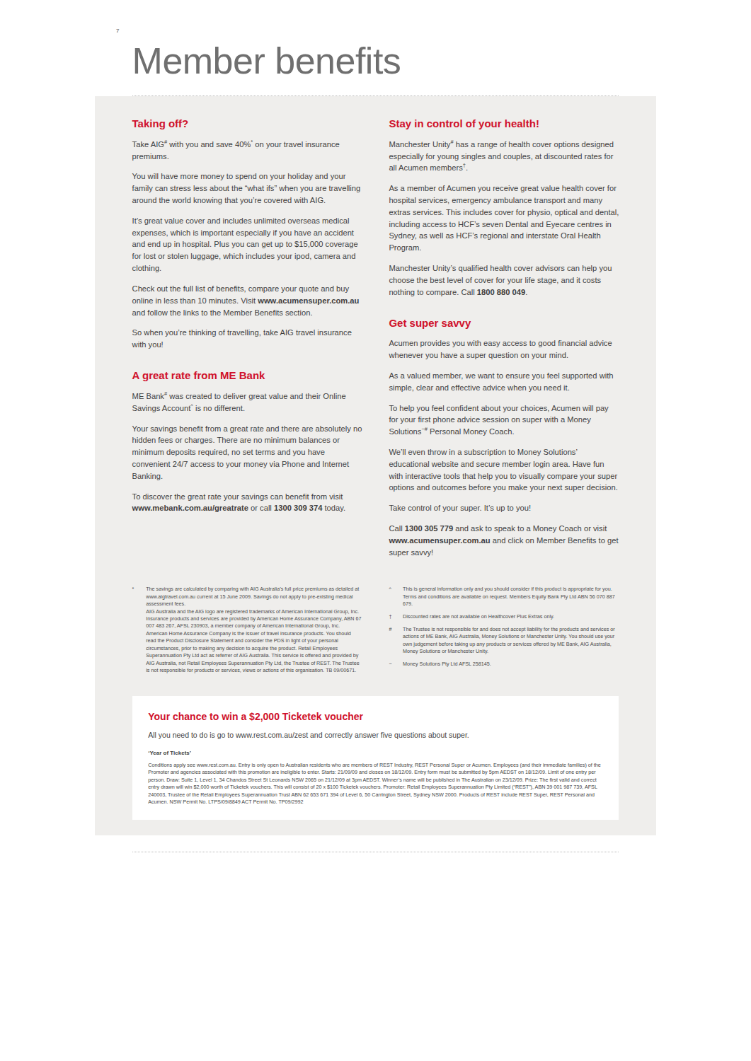7
Member benefits
Taking off?
Take AIG# with you and save 40%* on your travel insurance premiums.
You will have more money to spend on your holiday and your family can stress less about the “what ifs” when you are travelling around the world knowing that you’re covered with AIG.
It’s great value cover and includes unlimited overseas medical expenses, which is important especially if you have an accident and end up in hospital. Plus you can get up to $15,000 coverage for lost or stolen luggage, which includes your ipod, camera and clothing.
Check out the full list of benefits, compare your quote and buy online in less than 10 minutes. Visit www.acumensuper.com.au and follow the links to the Member Benefits section.
So when you’re thinking of travelling, take AIG travel insurance with you!
A great rate from ME Bank
ME Bank# was created to deliver great value and their Online Savings Account^ is no different.
Your savings benefit from a great rate and there are absolutely no hidden fees or charges. There are no minimum balances or minimum deposits required, no set terms and you have convenient 24/7 access to your money via Phone and Internet Banking.
To discover the great rate your savings can benefit from visit www.mebank.com.au/greatrate or call 1300 309 374 today.
Stay in control of your health!
Manchester Unity# has a range of health cover options designed especially for young singles and couples, at discounted rates for all Acumen members†.
As a member of Acumen you receive great value health cover for hospital services, emergency ambulance transport and many extras services. This includes cover for physio, optical and dental, including access to HCF’s seven Dental and Eyecare centres in Sydney, as well as HCF’s regional and interstate Oral Health Program.
Manchester Unity’s qualified health cover advisors can help you choose the best level of cover for your life stage, and it costs nothing to compare. Call 1800 880 049.
Get super savvy
Acumen provides you with easy access to good financial advice whenever you have a super question on your mind.
As a valued member, we want to ensure you feel supported with simple, clear and effective advice when you need it.
To help you feel confident about your choices, Acumen will pay for your first phone advice session on super with a Money Solutions~# Personal Money Coach.
We’ll even throw in a subscription to Money Solutions’ educational website and secure member login area. Have fun with interactive tools that help you to visually compare your super options and outcomes before you make your next super decision.
Take control of your super. It’s up to you!
Call 1300 305 779 and ask to speak to a Money Coach or visit www.acumensuper.com.au and click on Member Benefits to get super savvy!
*
The savings are calculated by comparing with AIG Australia’s full price premiums as detailed at www.aigtravel.com.au current at 15 June 2009. Savings do not apply to pre-existing medical assessment fees.
AIG Australia and the AIG logo are registered trademarks of American International Group, Inc. Insurance products and services are provided by American Home Assurance Company, ABN 67 007 483 267, AFSL 230903, a member company of American International Group, Inc. American Home Assurance Company is the issuer of travel insurance products. You should read the Product Disclosure Statement and consider the PDS in light of your personal circumstances, prior to making any decision to acquire the product. Retail Employees Superannuation Pty Ltd act as referrer of AIG Australia. This service is offered and provided by AIG Australia, not Retail Employees Superannuation Pty Ltd, the Trustee of REST. The Trustee is not responsible for products or services, views or actions of this organisation. TB 09/00671.
^
This is general information only and you should consider if this product is appropriate for you. Terms and conditions are available on request. Members Equity Bank Pty Ltd ABN 56 070 887 679.
†
Discounted rates are not available on Healthcover Plus Extras only.
#
The Trustee is not responsible for and does not accept liability for the products and services or actions of ME Bank, AIG Australia, Money Solutions or Manchester Unity. You should use your own judgement before taking up any products or services offered by ME Bank, AIG Australia, Money Solutions or Manchester Unity.
~
Money Solutions Pty Ltd AFSL 258145.
Your chance to win a $2,000 Ticketek voucher
All you need to do is go to www.rest.com.au/zest and correctly answer five questions about super.
‘Year of Tickets’
Conditions apply see www.rest.com.au. Entry is only open to Australian residents who are members of REST Industry, REST Personal Super or Acumen. Employees (and their immediate families) of the Promoter and agencies associated with this promotion are ineligible to enter. Starts: 21/09/09 and closes on 18/12/09. Entry form must be submitted by 5pm AEDST on 18/12/09. Limit of one entry per person. Draw: Suite 1, Level 1, 34 Chandos Street St Leonards NSW 2065 on 21/12/09 at 3pm AEDST. Winner’s name will be published in The Australian on 23/12/09. Prize: The first valid and correct entry drawn will win $2,000 worth of Ticketek vouchers. This will consist of 20 x $100 Ticketek vouchers. Promoter: Retail Employees Superannuation Pty Limited (“REST”), ABN 39 001 987 739, AFSL 240003, Trustee of the Retail Employees Superannuation Trust ABN 62 653 671 394 of Level 6, 50 Carrington Street, Sydney NSW 2000. Products of REST include REST Super, REST Personal and Acumen. NSW Permit No. LTPS/09/8849 ACT Permit No. TP09/2992